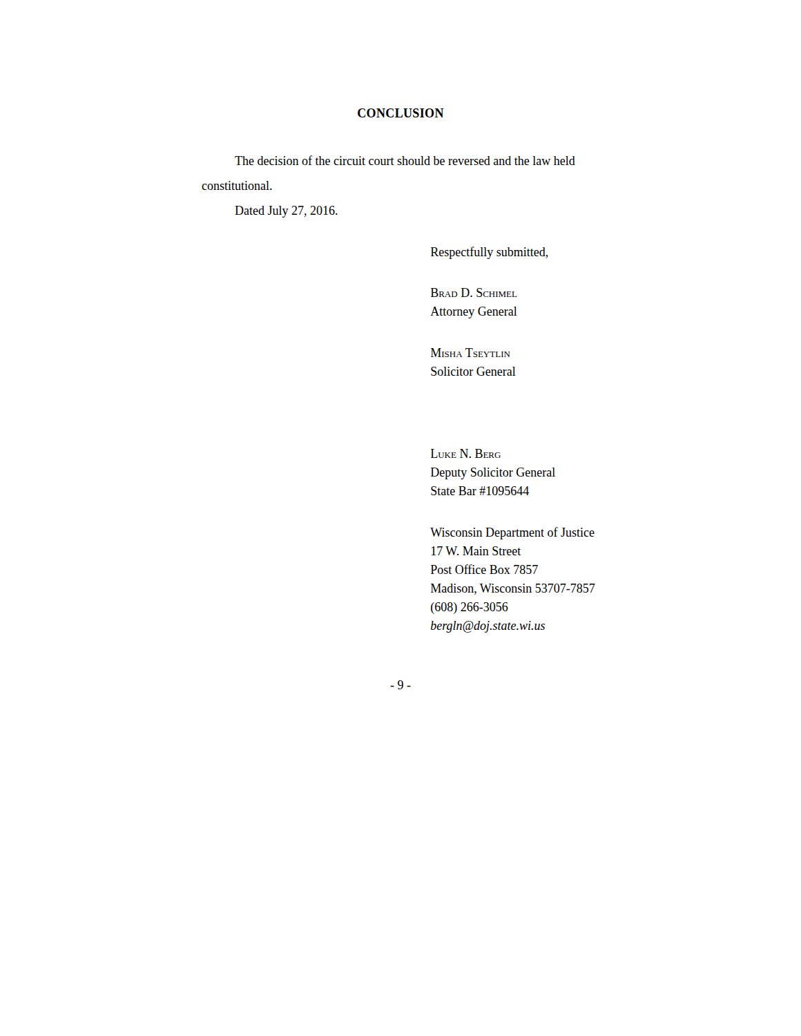Conclusion
The decision of the circuit court should be reversed and the law held constitutional.
Dated July 27, 2016.
Respectfully submitted,
Brad D. Schimel
Attorney General
Misha Tseytlin
Solicitor General
Luke N. Berg
Deputy Solicitor General
State Bar #1095644
Wisconsin Department of Justice
17 W. Main Street
Post Office Box 7857
Madison, Wisconsin 53707-7857
(608) 266-3056
bergln@doj.state.wi.us
- 9 -